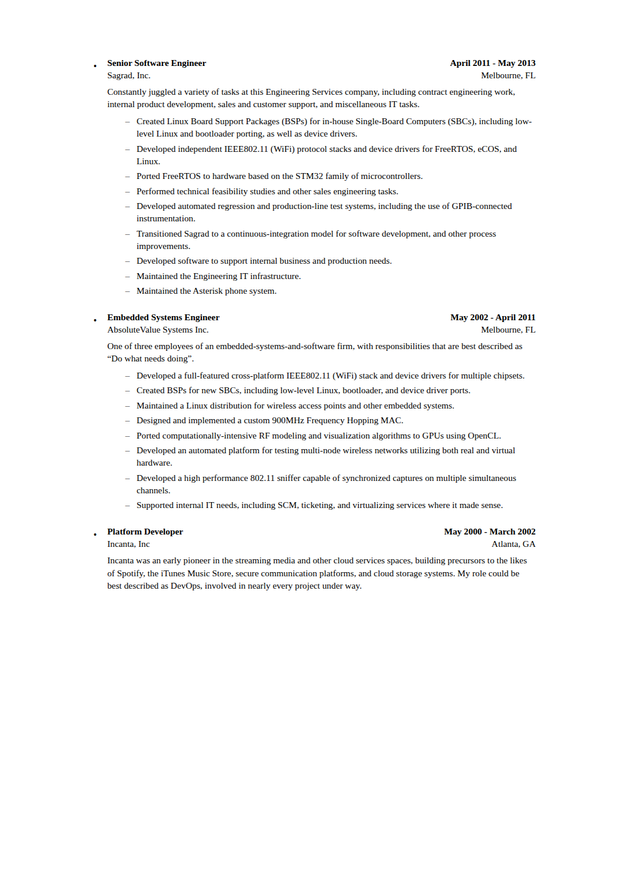Senior Software Engineer April 2011 - May 2013
Sagrad, Inc. Melbourne, FL
Constantly juggled a variety of tasks at this Engineering Services company, including contract engineering work, internal product development, sales and customer support, and miscellaneous IT tasks.
Created Linux Board Support Packages (BSPs) for in-house Single-Board Computers (SBCs), including low-level Linux and bootloader porting, as well as device drivers.
Developed independent IEEE802.11 (WiFi) protocol stacks and device drivers for FreeRTOS, eCOS, and Linux.
Ported FreeRTOS to hardware based on the STM32 family of microcontrollers.
Performed technical feasibility studies and other sales engineering tasks.
Developed automated regression and production-line test systems, including the use of GPIB-connected instrumentation.
Transitioned Sagrad to a continuous-integration model for software development, and other process improvements.
Developed software to support internal business and production needs.
Maintained the Engineering IT infrastructure.
Maintained the Asterisk phone system.
Embedded Systems Engineer May 2002 - April 2011
AbsoluteValue Systems Inc. Melbourne, FL
One of three employees of an embedded-systems-and-software firm, with responsibilities that are best described as “Do what needs doing”.
Developed a full-featured cross-platform IEEE802.11 (WiFi) stack and device drivers for multiple chipsets.
Created BSPs for new SBCs, including low-level Linux, bootloader, and device driver ports.
Maintained a Linux distribution for wireless access points and other embedded systems.
Designed and implemented a custom 900MHz Frequency Hopping MAC.
Ported computationally-intensive RF modeling and visualization algorithms to GPUs using OpenCL.
Developed an automated platform for testing multi-node wireless networks utilizing both real and virtual hardware.
Developed a high performance 802.11 sniffer capable of synchronized captures on multiple simultaneous channels.
Supported internal IT needs, including SCM, ticketing, and virtualizing services where it made sense.
Platform Developer May 2000 - March 2002
Incanta, Inc Atlanta, GA
Incanta was an early pioneer in the streaming media and other cloud services spaces, building precursors to the likes of Spotify, the iTunes Music Store, secure communication platforms, and cloud storage systems. My role could be best described as DevOps, involved in nearly every project under way.